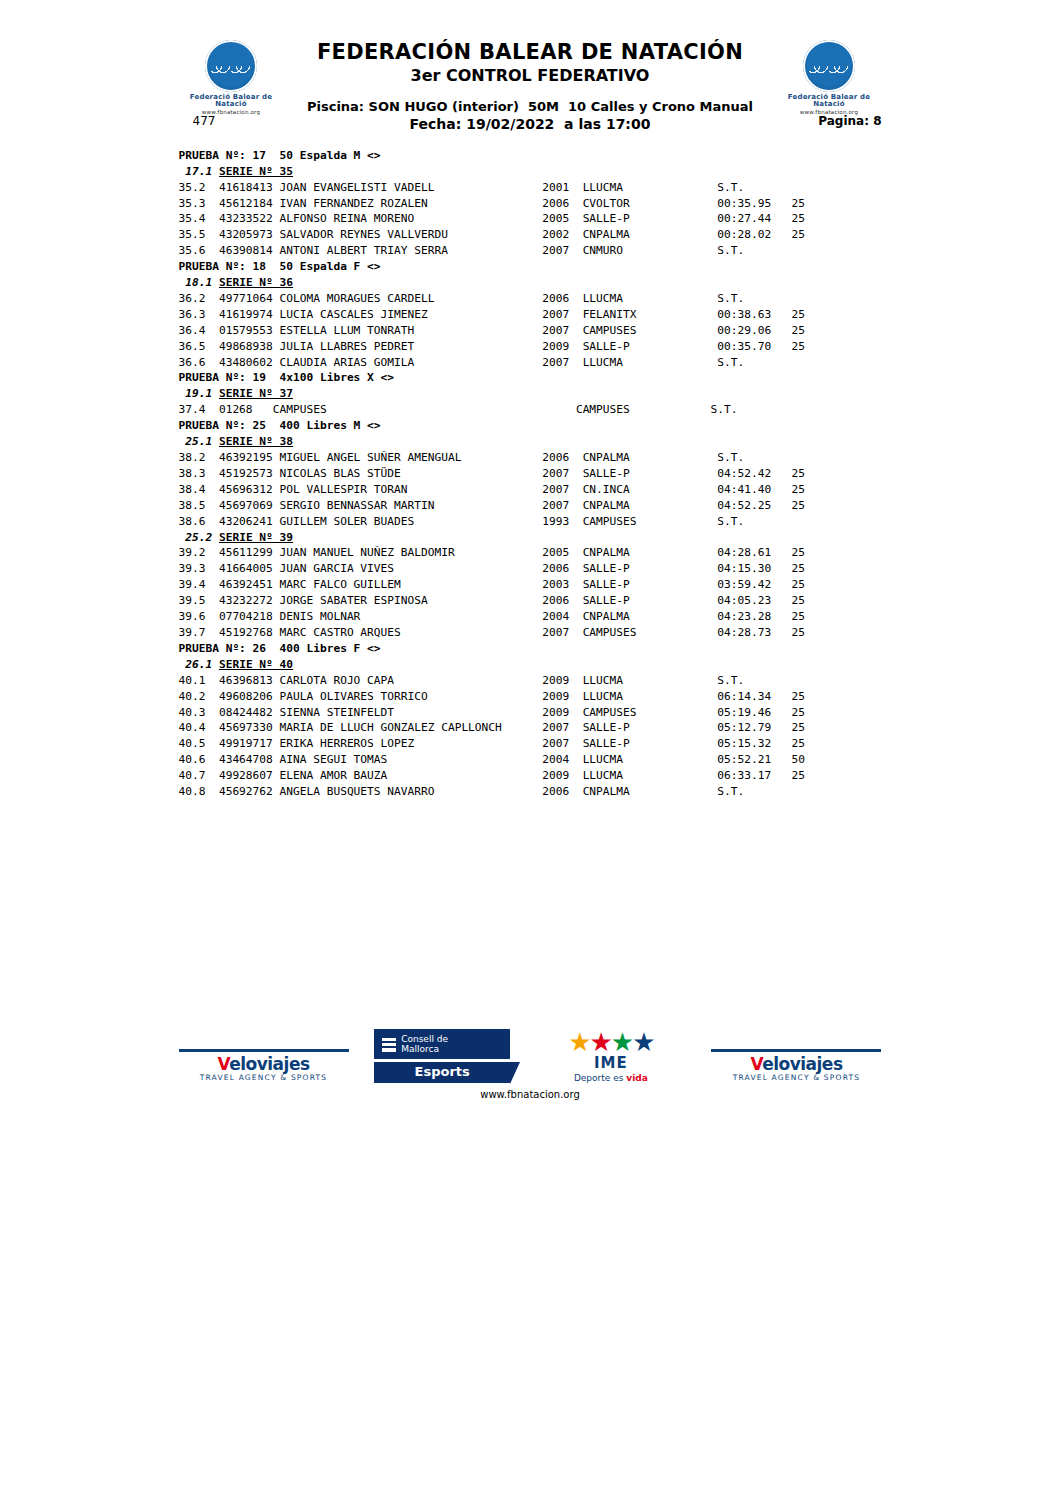Federació Balear de Nataciówww.fbnatacion.org
Federació Balear de Nataciówww.fbnatacion.org
FEDERACIÓN BALEAR DE NATACIÓN
3er CONTROL FEDERATIVO
Piscina: SON HUGO (interior) 50M 10 Calles y Crono Manual
Fecha: 19/02/2022 a las 17:00
477
Pagina: 8
PRUEBA Nº: 17 50 Espalda M <> 17.1 SERIE Nº 35 35.2 41618413 JOAN EVANGELISTI VADELL 2001 LLUCMA S.T. 35.3 45612184 IVAN FERNANDEZ ROZALEN 2006 CVOLTOR 00:35.95 25 35.4 43233522 ALFONSO REINA MORENO 2005 SALLE-P 00:27.44 25 35.5 43205973 SALVADOR REYNES VALLVERDU 2002 CNPALMA 00:28.02 25 35.6 46390814 ANTONI ALBERT TRIAY SERRA 2007 CNMURO S.T. PRUEBA Nº: 18 50 Espalda F <> 18.1 SERIE Nº 36 36.2 49771064 COLOMA MORAGUES CARDELL 2006 LLUCMA S.T. 36.3 41619974 LUCIA CASCALES JIMENEZ 2007 FELANITX 00:38.63 25 36.4 01579553 ESTELLA LLUM TONRATH 2007 CAMPUSES 00:29.06 25 36.5 49868938 JULIA LLABRES PEDRET 2009 SALLE-P 00:35.70 25 36.6 43480602 CLAUDIA ARIAS GOMILA 2007 LLUCMA S.T. PRUEBA Nº: 19 4x100 Libres X <> 19.1 SERIE Nº 37 37.4 01268 CAMPUSES CAMPUSES S.T. PRUEBA Nº: 25 400 Libres M <> 25.1 SERIE Nº 38 38.2 46392195 MIGUEL ANGEL SUÑER AMENGUAL 2006 CNPALMA S.T. 38.3 45192573 NICOLAS BLAS STÜDE 2007 SALLE-P 04:52.42 25 38.4 45696312 POL VALLESPIR TORAN 2007 CN.INCA 04:41.40 25 38.5 45697069 SERGIO BENNASSAR MARTIN 2007 CNPALMA 04:52.25 25 38.6 43206241 GUILLEM SOLER BUADES 1993 CAMPUSES S.T. 25.2 SERIE Nº 39 39.2 45611299 JUAN MANUEL NUÑEZ BALDOMIR 2005 CNPALMA 04:28.61 25 39.3 41664005 JUAN GARCIA VIVES 2006 SALLE-P 04:15.30 25 39.4 46392451 MARC FALCO GUILLEM 2003 SALLE-P 03:59.42 25 39.5 43232272 JORGE SABATER ESPINOSA 2006 SALLE-P 04:05.23 25 39.6 07704218 DENIS MOLNAR 2004 CNPALMA 04:23.28 25 39.7 45192768 MARC CASTRO ARQUES 2007 CAMPUSES 04:28.73 25 PRUEBA Nº: 26 400 Libres F <> 26.1 SERIE Nº 40 40.1 46396813 CARLOTA ROJO CAPA 2009 LLUCMA S.T. 40.2 49608206 PAULA OLIVARES TORRICO 2009 LLUCMA 06:14.34 25 40.3 08424482 SIENNA STEINFELDT 2009 CAMPUSES 05:19.46 25 40.4 45697330 MARIA DE LLUCH GONZALEZ CAPLLONCH 2007 SALLE-P 05:12.79 25 40.5 49919717 ERIKA HERREROS LOPEZ 2007 SALLE-P 05:15.32 25 40.6 43464708 AINA SEGUI TOMAS 2004 LLUCMA 05:52.21 50 40.7 49928607 ELENA AMOR BAUZA 2009 LLUCMA 06:33.17 25 40.8 45692762 ANGELA BUSQUETS NAVARRO 2006 CNPALMA S.T.
Veloviajes
Travel Agency & Sports
Consell de
Mallorca
Esports
★★★★
IME
Deporte es vida
Veloviajes
Travel Agency & Sports
www.fbnatacion.org